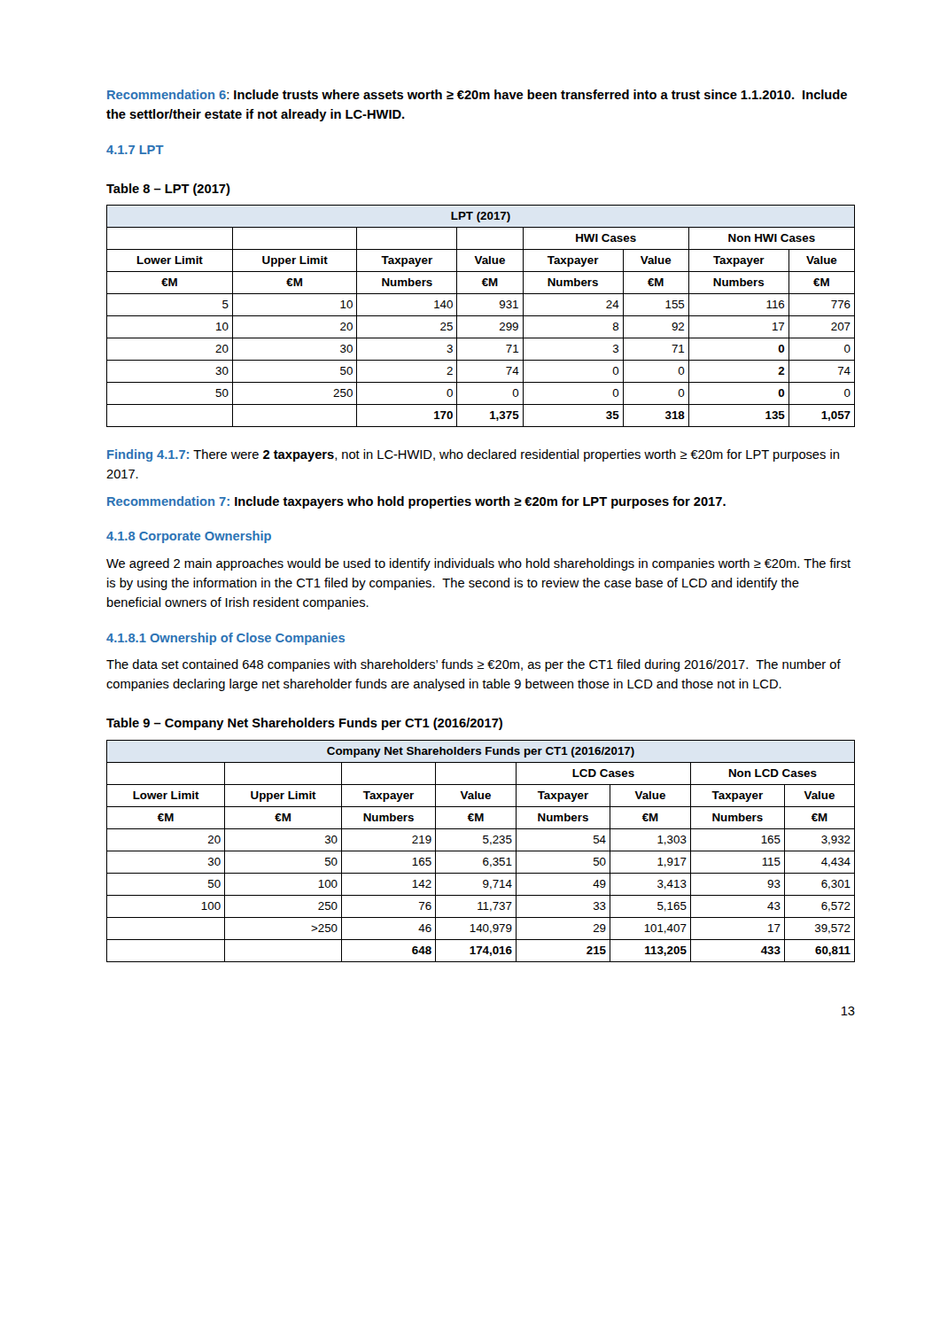Recommendation 6: Include trusts where assets worth ≥ €20m have been transferred into a trust since 1.1.2010. Include the settlor/their estate if not already in LC-HWID.
4.1.7 LPT
Table 8 – LPT (2017)
| LPT (2017) |
| | | | | HWI Cases | Non HWI Cases |
| Lower Limit | Upper Limit | Taxpayer | Value | Taxpayer | Value | Taxpayer | Value |
| €M | €M | Numbers | €M | Numbers | €M | Numbers | €M |
| 5 | 10 | 140 | 931 | 24 | 155 | 116 | 776 |
| 10 | 20 | 25 | 299 | 8 | 92 | 17 | 207 |
| 20 | 30 | 3 | 71 | 3 | 71 | 0 | 0 |
| 30 | 50 | 2 | 74 | 0 | 0 | 2 | 74 |
| 50 | 250 | 0 | 0 | 0 | 0 | 0 | 0 |
| | | 170 | 1,375 | 35 | 318 | 135 | 1,057 |
Finding 4.1.7: There were 2 taxpayers, not in LC-HWID, who declared residential properties worth ≥ €20m for LPT purposes in 2017.
Recommendation 7: Include taxpayers who hold properties worth ≥ €20m for LPT purposes for 2017.
4.1.8 Corporate Ownership
We agreed 2 main approaches would be used to identify individuals who hold shareholdings in companies worth ≥ €20m. The first is by using the information in the CT1 filed by companies. The second is to review the case base of LCD and identify the beneficial owners of Irish resident companies.
4.1.8.1 Ownership of Close Companies
The data set contained 648 companies with shareholders’ funds ≥ €20m, as per the CT1 filed during 2016/2017. The number of companies declaring large net shareholder funds are analysed in table 9 between those in LCD and those not in LCD.
Table 9 – Company Net Shareholders Funds per CT1 (2016/2017)
| Company Net Shareholders Funds per CT1 (2016/2017) |
| | | | | LCD Cases | Non LCD Cases |
| Lower Limit | Upper Limit | Taxpayer | Value | Taxpayer | Value | Taxpayer | Value |
| €M | €M | Numbers | €M | Numbers | €M | Numbers | €M |
| 20 | 30 | 219 | 5,235 | 54 | 1,303 | 165 | 3,932 |
| 30 | 50 | 165 | 6,351 | 50 | 1,917 | 115 | 4,434 |
| 50 | 100 | 142 | 9,714 | 49 | 3,413 | 93 | 6,301 |
| 100 | 250 | 76 | 11,737 | 33 | 5,165 | 43 | 6,572 |
| | >250 | 46 | 140,979 | 29 | 101,407 | 17 | 39,572 |
| | | 648 | 174,016 | 215 | 113,205 | 433 | 60,811 |
13